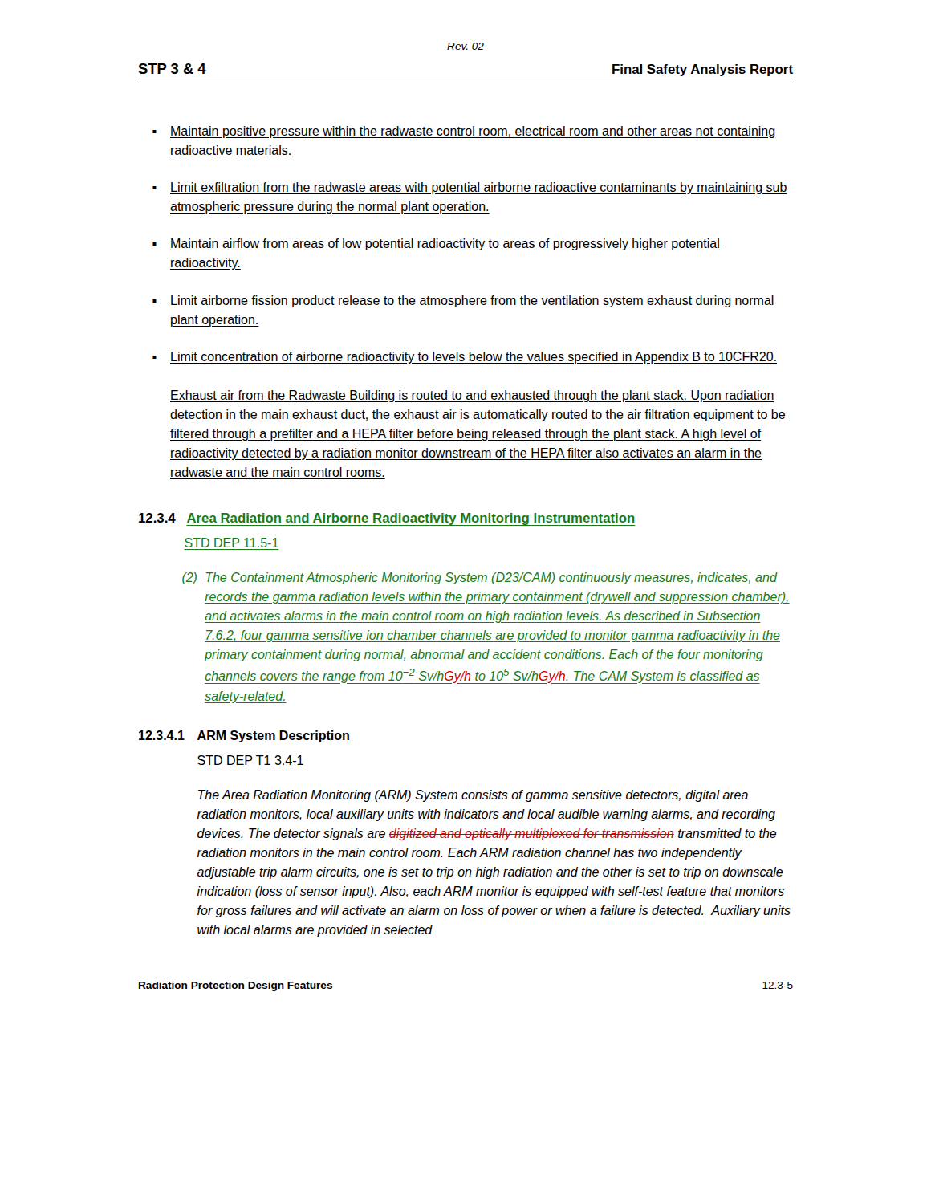Rev. 02
STP 3 & 4 Final Safety Analysis Report
Maintain positive pressure within the radwaste control room, electrical room and other areas not containing radioactive materials.
Limit exfiltration from the radwaste areas with potential airborne radioactive contaminants by maintaining sub atmospheric pressure during the normal plant operation.
Maintain airflow from areas of low potential radioactivity to areas of progressively higher potential radioactivity.
Limit airborne fission product release to the atmosphere from the ventilation system exhaust during normal plant operation.
Limit concentration of airborne radioactivity to levels below the values specified in Appendix B to 10CFR20.
Exhaust air from the Radwaste Building is routed to and exhausted through the plant stack. Upon radiation detection in the main exhaust duct, the exhaust air is automatically routed to the air filtration equipment to be filtered through a prefilter and a HEPA filter before being released through the plant stack. A high level of radioactivity detected by a radiation monitor downstream of the HEPA filter also activates an alarm in the radwaste and the main control rooms.
12.3.4 Area Radiation and Airborne Radioactivity Monitoring Instrumentation
STD DEP 11.5-1
(2) The Containment Atmospheric Monitoring System (D23/CAM) continuously measures, indicates, and records the gamma radiation levels within the primary containment (drywell and suppression chamber), and activates alarms in the main control room on high radiation levels. As described in Subsection 7.6.2, four gamma sensitive ion chamber channels are provided to monitor gamma radioactivity in the primary containment during normal, abnormal and accident conditions. Each of the four monitoring channels covers the range from 10−2 Sv/hGy/h to 105 Sv/hGy/h. The CAM System is classified as safety-related.
12.3.4.1 ARM System Description
STD DEP T1 3.4-1
The Area Radiation Monitoring (ARM) System consists of gamma sensitive detectors, digital area radiation monitors, local auxiliary units with indicators and local audible warning alarms, and recording devices. The detector signals are digitized and optically multiplexed for transmission transmitted to the radiation monitors in the main control room. Each ARM radiation channel has two independently adjustable trip alarm circuits, one is set to trip on high radiation and the other is set to trip on downscale indication (loss of sensor input). Also, each ARM monitor is equipped with self-test feature that monitors for gross failures and will activate an alarm on loss of power or when a failure is detected. Auxiliary units with local alarms are provided in selected
Radiation Protection Design Features 12.3-5